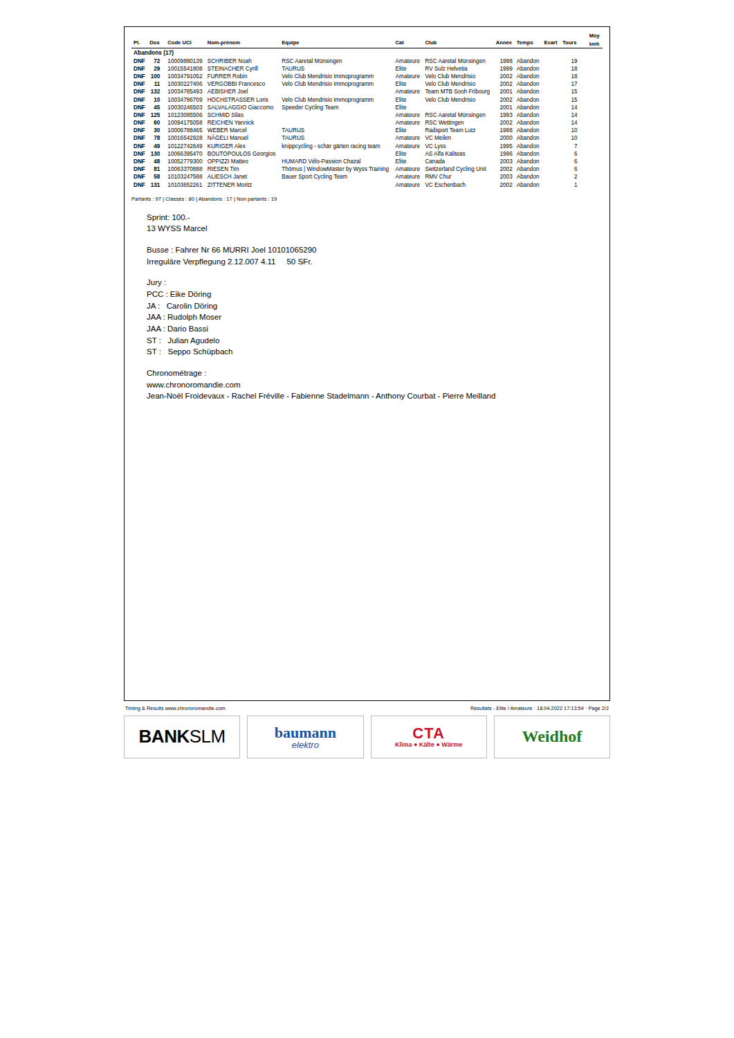| Pl. | Dos | Code UCI | Nom-prénom | Equipe | Cat | Club | Année | Temps | Ecart | Tours | Moy km/h |
| --- | --- | --- | --- | --- | --- | --- | --- | --- | --- | --- | --- |
| Abandons (17) |
| DNF | 72 | 10009880139 | SCHRIBER Noah | RSC Aaretal Münsingen | Amateure | RSC Aaretal Münsingen | 1998 | Abandon | | 19 | |
| DNF | 29 | 10015541808 | STEINACHER Cyrill | TAURUS | Elite | RV Sulz Helvetia | 1999 | Abandon | | 18 | |
| DNF | 100 | 10034791052 | FURRER Robin | Velo Club Mendrisio Immoprogramm | Amateure | Velo Club Mendrisio | 2002 | Abandon | | 18 | |
| DNF | 11 | 10030227406 | VERGOBBI Francesco | Velo Club Mendrisio Immoprogramm | Elite | Velo Club Mendrisio | 2002 | Abandon | | 17 | |
| DNF | 132 | 10034785493 | AEBISHER Joel | | Amateure | Team MTB Sooh Fribourg | 2001 | Abandon | | 15 | |
| DNF | 10 | 10034786709 | HOCHSTRASSER Loris | Velo Club Mendrisio Immoprogramm | Elite | Velo Club Mendrisio | 2002 | Abandon | | 15 | |
| DNF | 45 | 10030246503 | SALVALAGGIO Giaccomo | Speeder Cycling Team | Elite | | 2001 | Abandon | | 14 | |
| DNF | 125 | 10123085506 | SCHMID Silas | | Amateure | RSC Aaretal Münsingen | 1993 | Abandon | | 14 | |
| DNF | 60 | 10094175058 | REICHEN Yannick | | Amateure | RSC Wettingen | 2002 | Abandon | | 14 | |
| DNF | 30 | 10006788465 | WEBER Marcel | TAURUS | Elite | Radsport Team Lutz | 1988 | Abandon | | 10 | |
| DNF | 78 | 10016542928 | NÄGELI Manuel | TAURUS | Amateure | VC Meilen | 2000 | Abandon | | 10 | |
| DNF | 49 | 10122742649 | KURIGER Alex | knippcycling - schär gärten racing team | Amateure | VC Lyss | 1995 | Abandon | | 7 | |
| DNF | 130 | 10066395470 | BOUTOPOULOS Georgios | | Elite | AS Alfa Kaliteas | 1996 | Abandon | | 6 | |
| DNF | 48 | 10052779300 | OPPIZZI Matteo | HUMARD Vélo-Passion Chazal | Elite | Canada | 2003 | Abandon | | 6 | |
| DNF | 81 | 10063370888 | RIESEN Tim | Thömus / WindowMaster by Wyss Training | Amateure | Switzerland Cycling Unit | 2002 | Abandon | | 6 | |
| DNF | 58 | 10103247588 | ALIESCH Janet | Bauer Sport Cycling Team | Amateure | RMV Chur | 2003 | Abandon | | 2 | |
| DNF | 131 | 10103652261 | ZITTENER Moritz | | Amateure | VC Eschenbach | 2002 | Abandon | | 1 | |
Partants : 97 | Classés : 80 | Abandons : 17 | Non partants : 19
Sprint: 100.-
13 WYSS Marcel
Busse : Fahrer Nr 66 MURRI Joel 10101065290
Irreguläre Verpflegung 2.12.007 4.11 50 SFr.
Jury :
PCC : Eike Döring
JA : Carolin Döring
JAA : Rudolph Moser
JAA : Dario Bassi
ST : Julian Agudelo
ST : Seppo Schüpbach
Chronométrage :
www.chronoromandie.com
Jean-Noël Froidevaux - Rachel Fréville - Fabienne Stadelmann - Anthony Courbat - Pierre Meilland
Timing & Results www.chronoromandie.com
Résultats - Elite / Amateure · 18.04.2022 17:13:54 · Page 2/2
BANK SLM
baumann
elektro
CTA
Klima ● Kälte ● Wärme
Weidhof